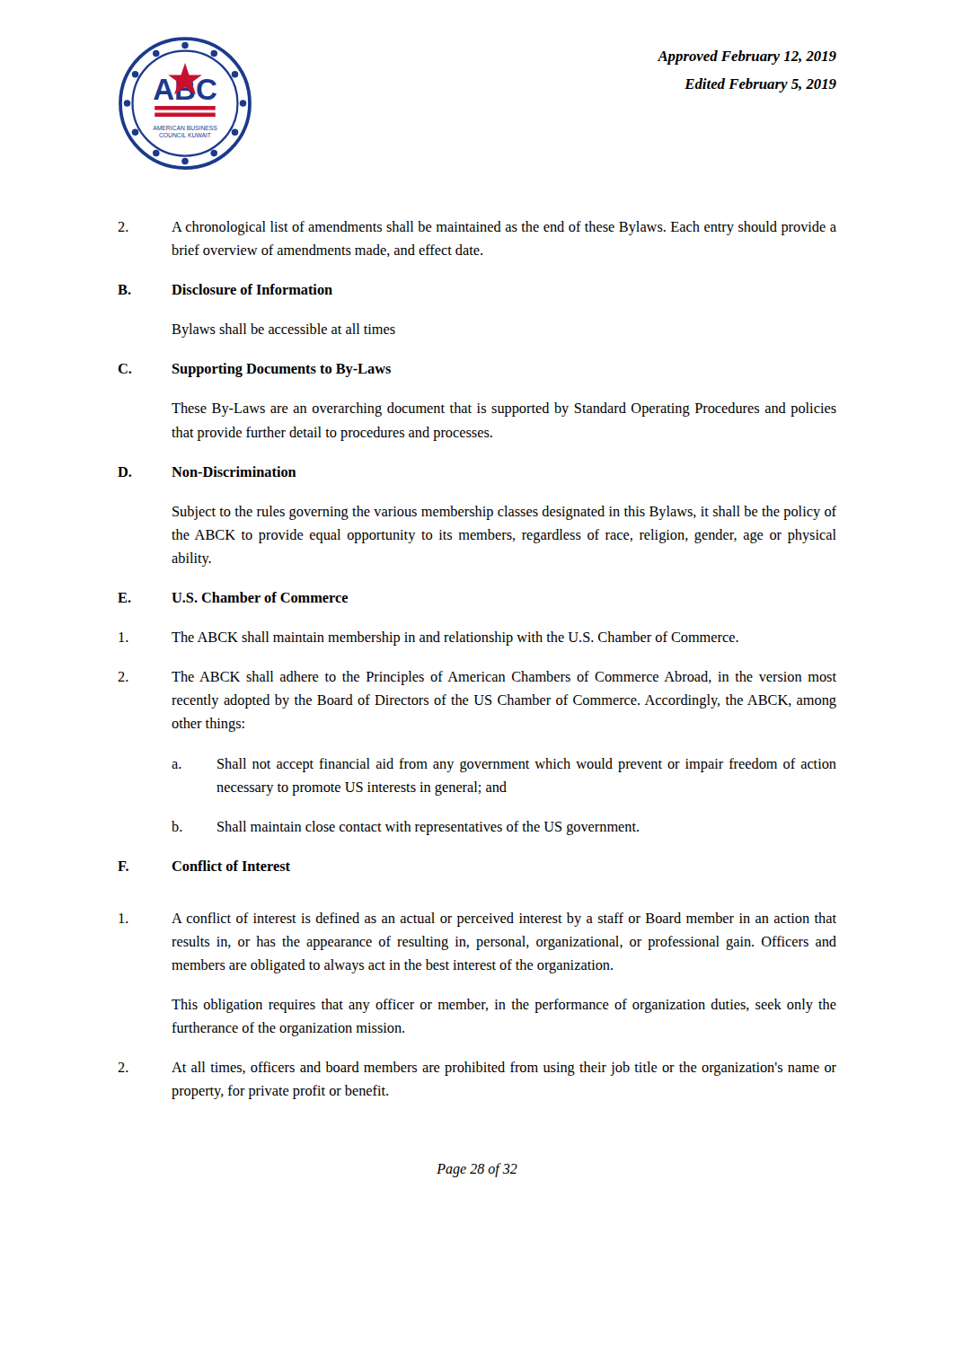ABC AMERICAN BUSINESS COUNCIL KUWAIT
Approved February 12, 2019
Edited February 5, 2019
2.
A chronological list of amendments shall be maintained as the end of these Bylaws. Each entry should provide a brief overview of amendments made, and effect date.
B.
Disclosure of Information
Bylaws shall be accessible at all times
C.
Supporting Documents to By-Laws
These By-Laws are an overarching document that is supported by Standard Operating Procedures and policies that provide further detail to procedures and processes.
D.
Non-Discrimination
Subject to the rules governing the various membership classes designated in this Bylaws, it shall be the policy of the ABCK to provide equal opportunity to its members, regardless of race, religion, gender, age or physical ability.
E.
U.S. Chamber of Commerce
1.
The ABCK shall maintain membership in and relationship with the U.S. Chamber of Commerce.
2.
The ABCK shall adhere to the Principles of American Chambers of Commerce Abroad, in the version most recently adopted by the Board of Directors of the US Chamber of Commerce. Accordingly, the ABCK, among other things:
a.
Shall not accept financial aid from any government which would prevent or impair freedom of action necessary to promote US interests in general; and
b.
Shall maintain close contact with representatives of the US government.
F.
Conflict of Interest
1.
A conflict of interest is defined as an actual or perceived interest by a staff or Board member in an action that results in, or has the appearance of resulting in, personal, organizational, or professional gain. Officers and members are obligated to always act in the best interest of the organization.
This obligation requires that any officer or member, in the performance of organization duties, seek only the furtherance of the organization mission.
2.
At all times, officers and board members are prohibited from using their job title or the organization's name or property, for private profit or benefit.
Page 28 of 32